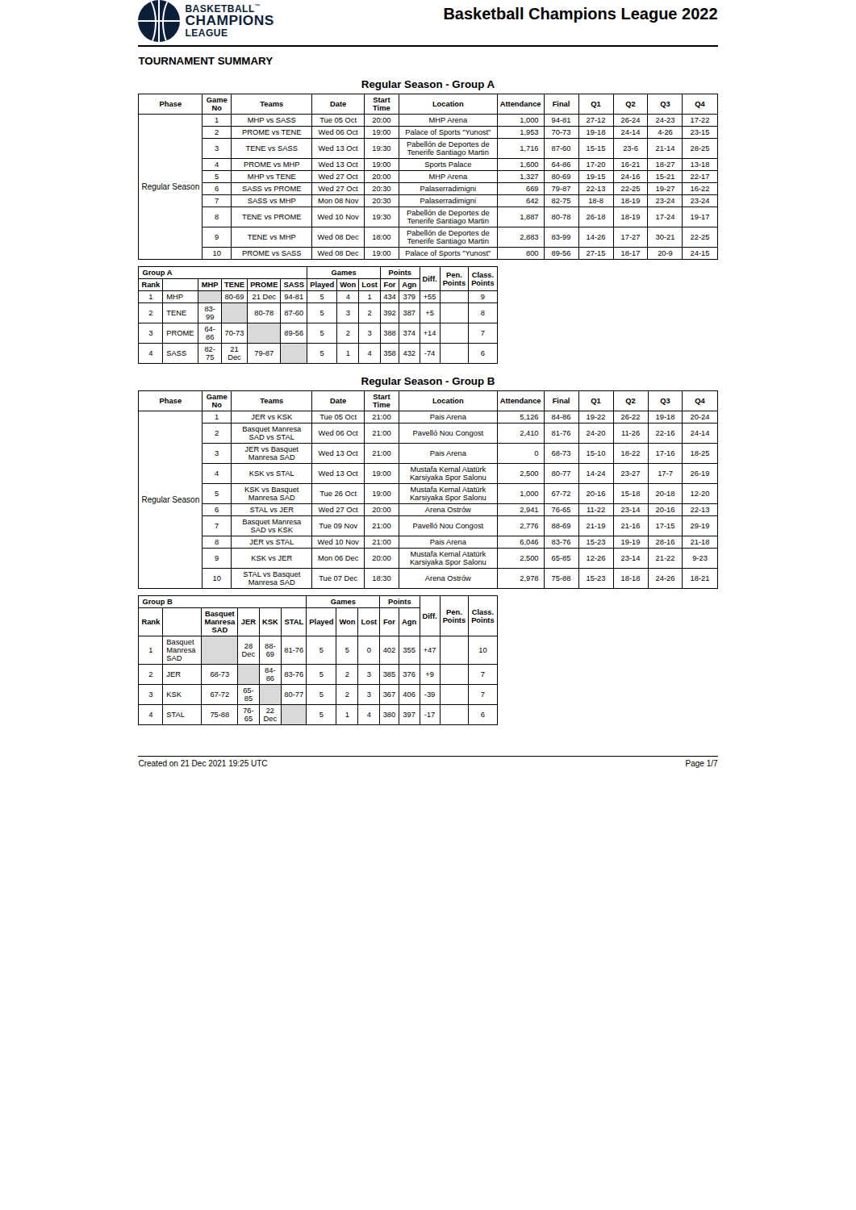BASKETBALL™ CHAMPIONS LEAGUE
Basketball Champions League 2022
TOURNAMENT SUMMARY
Regular Season - Group A
| Phase | Game No | Teams | Date | Start Time | Location | Attendance | Final | Q1 | Q2 | Q3 | Q4 |
| --- | --- | --- | --- | --- | --- | --- | --- | --- | --- | --- | --- |
| Regular Season | 1 | MHP vs SASS | Tue 05 Oct | 20:00 | MHP Arena | 1,000 | 94-81 | 27-12 | 26-24 | 24-23 | 17-22 |
| 2 | PROME vs TENE | Wed 06 Oct | 19:00 | Palace of Sports "Yunost" | 1,953 | 70-73 | 19-18 | 24-14 | 4-26 | 23-15 |
| 3 | TENE vs SASS | Wed 13 Oct | 19:30 | Pabellón de Deportes de Tenerife Santiago Martin | 1,716 | 87-60 | 15-15 | 23-6 | 21-14 | 28-25 |
| 4 | PROME vs MHP | Wed 13 Oct | 19:00 | Sports Palace | 1,600 | 64-86 | 17-20 | 16-21 | 18-27 | 13-18 |
| 5 | MHP vs TENE | Wed 27 Oct | 20:00 | MHP Arena | 1,327 | 80-69 | 19-15 | 24-16 | 15-21 | 22-17 |
| 6 | SASS vs PROME | Wed 27 Oct | 20:30 | Palaserradimigni | 669 | 79-87 | 22-13 | 22-25 | 19-27 | 16-22 |
| 7 | SASS vs MHP | Mon 08 Nov | 20:30 | Palaserradimigni | 642 | 82-75 | 18-8 | 18-19 | 23-24 | 23-24 |
| 8 | TENE vs PROME | Wed 10 Nov | 19:30 | Pabellón de Deportes de Tenerife Santiago Martin | 1,887 | 80-78 | 26-18 | 18-19 | 17-24 | 19-17 |
| 9 | TENE vs MHP | Wed 08 Dec | 18:00 | Pabellón de Deportes de Tenerife Santiago Martin | 2,883 | 83-99 | 14-26 | 17-27 | 30-21 | 22-25 |
| 10 | PROME vs SASS | Wed 08 Dec | 19:00 | Palace of Sports "Yunost" | 800 | 89-56 | 27-15 | 18-17 | 20-9 | 24-15 |
| Group A | Games | Points | Diff. | Pen. Points | Class. Points |
| --- | --- | --- | --- | --- | --- |
| Rank | | MHP | TENE | PROME | SASS | Played | Won | Lost | For | Agn |
| 1 | MHP | | 80-69 | 21 Dec | 94-81 | 5 | 4 | 1 | 434 | 379 | +55 | | 9 |
| 2 | TENE | 83-99 | | 80-78 | 87-60 | 5 | 3 | 2 | 392 | 387 | +5 | | 8 |
| 3 | PROME | 64-86 | 70-73 | | 89-56 | 5 | 2 | 3 | 388 | 374 | +14 | | 7 |
| 4 | SASS | 82-75 | 21 Dec | 79-87 | | 5 | 1 | 4 | 358 | 432 | -74 | | 6 |
Regular Season - Group B
| Phase | Game No | Teams | Date | Start Time | Location | Attendance | Final | Q1 | Q2 | Q3 | Q4 |
| --- | --- | --- | --- | --- | --- | --- | --- | --- | --- | --- | --- |
| Regular Season | 1 | JER vs KSK | Tue 05 Oct | 21:00 | Pais Arena | 5,126 | 84-86 | 19-22 | 26-22 | 19-18 | 20-24 |
| 2 | Basquet Manresa SAD vs STAL | Wed 06 Oct | 21:00 | Pavelló Nou Congost | 2,410 | 81-76 | 24-20 | 11-26 | 22-16 | 24-14 |
| 3 | JER vs Basquet Manresa SAD | Wed 13 Oct | 21:00 | Pais Arena | 0 | 68-73 | 15-10 | 18-22 | 17-16 | 18-25 |
| 4 | KSK vs STAL | Wed 13 Oct | 19:00 | Mustafa Kemal Atatürk Karsiyaka Spor Salonu | 2,500 | 80-77 | 14-24 | 23-27 | 17-7 | 26-19 |
| 5 | KSK vs Basquet Manresa SAD | Tue 26 Oct | 19:00 | Mustafa Kemal Atatürk Karsiyaka Spor Salonu | 1,000 | 67-72 | 20-16 | 15-18 | 20-18 | 12-20 |
| 6 | STAL vs JER | Wed 27 Oct | 20:00 | Arena Ostrów | 2,941 | 76-65 | 11-22 | 23-14 | 20-16 | 22-13 |
| 7 | Basquet Manresa SAD vs KSK | Tue 09 Nov | 21:00 | Pavelló Nou Congost | 2,776 | 88-69 | 21-19 | 21-16 | 17-15 | 29-19 |
| 8 | JER vs STAL | Wed 10 Nov | 21:00 | Pais Arena | 6,046 | 83-76 | 15-23 | 19-19 | 28-16 | 21-18 |
| 9 | KSK vs JER | Mon 06 Dec | 20:00 | Mustafa Kemal Atatürk Karsiyaka Spor Salonu | 2,500 | 65-85 | 12-26 | 23-14 | 21-22 | 9-23 |
| 10 | STAL vs Basquet Manresa SAD | Tue 07 Dec | 18:30 | Arena Ostrów | 2,978 | 75-88 | 15-23 | 18-18 | 24-26 | 18-21 |
| Group B | Games | Points | Diff. | Pen. Points | Class. Points |
| --- | --- | --- | --- | --- | --- |
| Rank | | Basquet Manresa SAD | JER | KSK | STAL | Played | Won | Lost | For | Agn |
| 1 | Basquet Manresa SAD | | 28 Dec | 88-69 | 81-76 | 5 | 5 | 0 | 402 | 355 | +47 | | 10 |
| 2 | JER | 68-73 | | 84-86 | 83-76 | 5 | 2 | 3 | 385 | 376 | +9 | | 7 |
| 3 | KSK | 67-72 | 65-85 | | 80-77 | 5 | 2 | 3 | 367 | 406 | -39 | | 7 |
| 4 | STAL | 75-88 | 76-65 | 22 Dec | | 5 | 1 | 4 | 380 | 397 | -17 | | 6 |
Created on 21 Dec 2021 19:25 UTC
Page 1/7